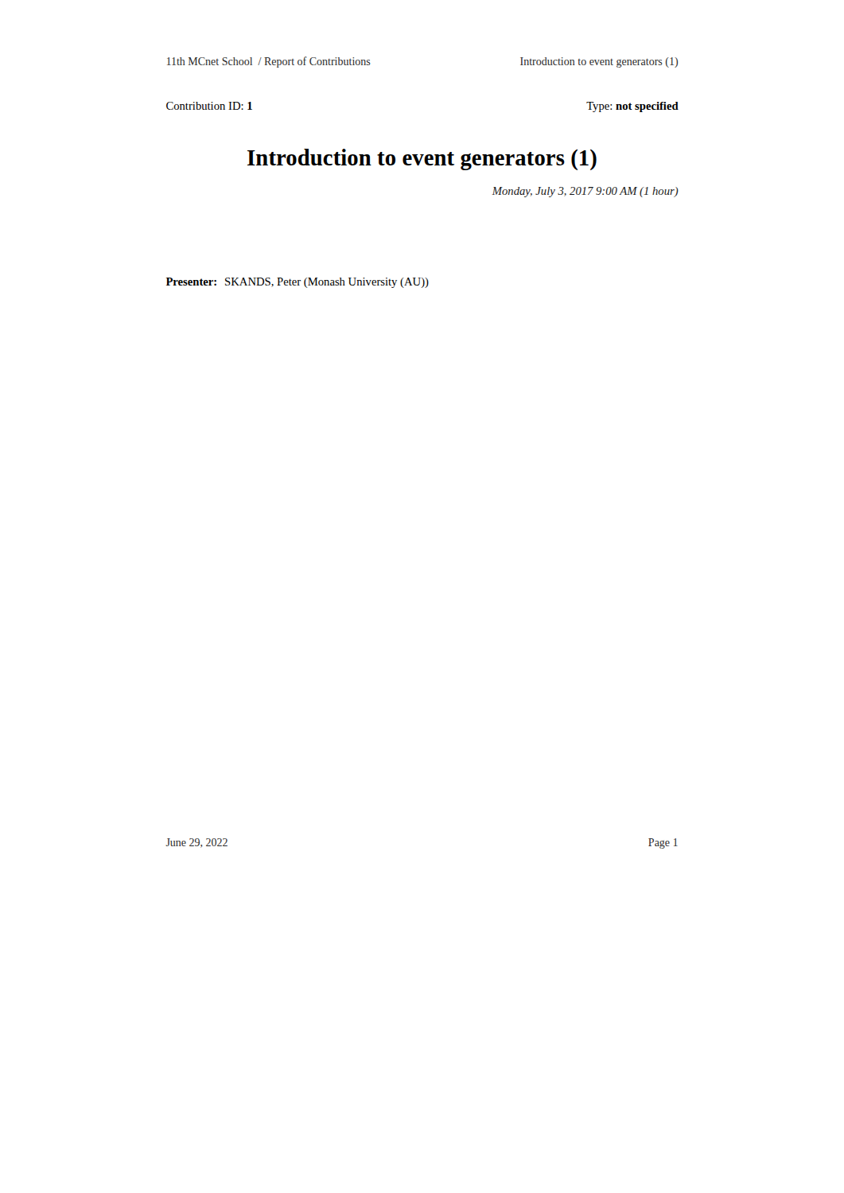11th MCnet School / Report of Contributions Introduction to event generators (1)
Contribution ID: 1 Type: not specified
Introduction to event generators (1)
Monday, July 3, 2017 9:00 AM (1 hour)
Presenter: SKANDS, Peter (Monash University (AU))
June 29, 2022 Page 1